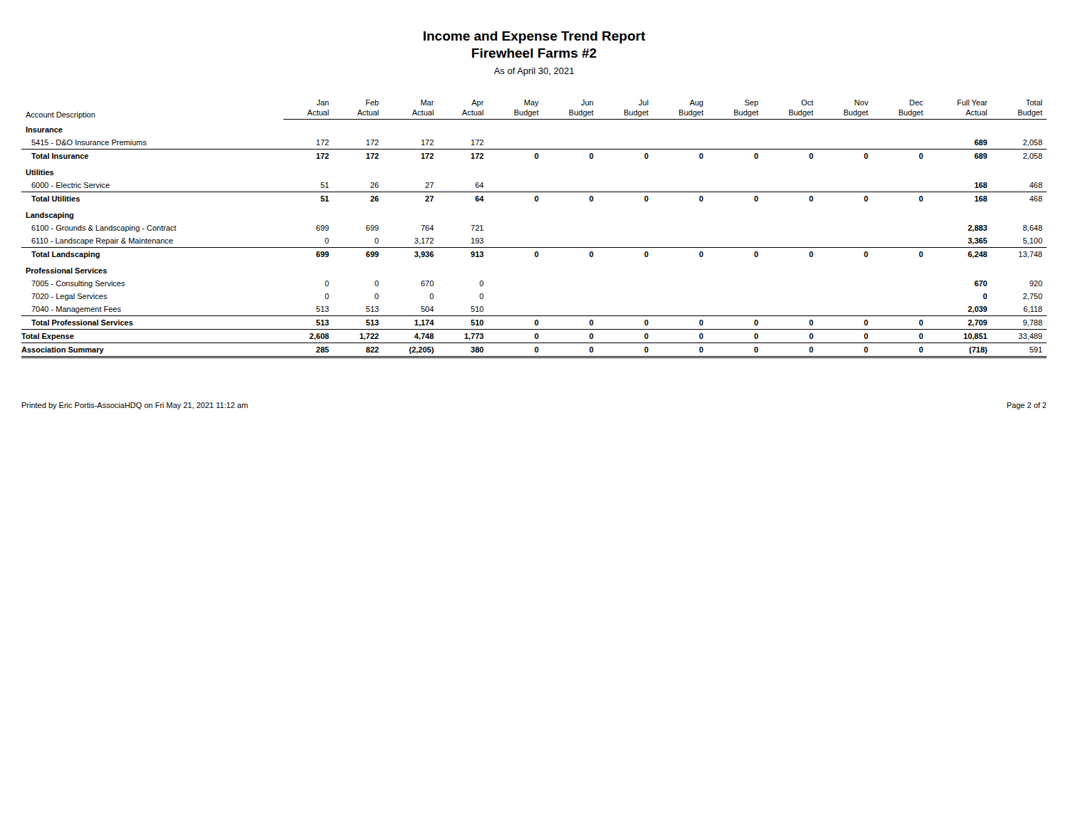Income and Expense Trend Report
Firewheel Farms #2
As of April 30, 2021
| Account Description | Jan | Feb | Mar | Apr | May | Jun | Jul | Aug | Sep | Oct | Nov | Dec | Full Year | Total |
| --- | --- | --- | --- | --- | --- | --- | --- | --- | --- | --- | --- | --- | --- | --- |
| Actual | Actual | Actual | Actual | Budget | Budget | Budget | Budget | Budget | Budget | Budget | Budget | Actual | Budget |
| Insurance |
| 5415 - D&O Insurance Premiums | 172 | 172 | 172 | 172 | | | | | | | | | 689 | 2,058 |
| Total Insurance | 172 | 172 | 172 | 172 | 0 | 0 | 0 | 0 | 0 | 0 | 0 | 0 | 689 | 2,058 |
| Utilities |
| 6000 - Electric Service | 51 | 26 | 27 | 64 | | | | | | | | | 168 | 468 |
| Total Utilities | 51 | 26 | 27 | 64 | 0 | 0 | 0 | 0 | 0 | 0 | 0 | 0 | 168 | 468 |
| Landscaping |
| 6100 - Grounds & Landscaping - Contract | 699 | 699 | 764 | 721 | | | | | | | | | 2,883 | 8,648 |
| 6110 - Landscape Repair & Maintenance | 0 | 0 | 3,172 | 193 | | | | | | | | | 3,365 | 5,100 |
| Total Landscaping | 699 | 699 | 3,936 | 913 | 0 | 0 | 0 | 0 | 0 | 0 | 0 | 0 | 6,248 | 13,748 |
| Professional Services |
| 7005 - Consulting Services | 0 | 0 | 670 | 0 | | | | | | | | | 670 | 920 |
| 7020 - Legal Services | 0 | 0 | 0 | 0 | | | | | | | | | 0 | 2,750 |
| 7040 - Management Fees | 513 | 513 | 504 | 510 | | | | | | | | | 2,039 | 6,118 |
| Total Professional Services | 513 | 513 | 1,174 | 510 | 0 | 0 | 0 | 0 | 0 | 0 | 0 | 0 | 2,709 | 9,788 |
| Total Expense | 2,608 | 1,722 | 4,748 | 1,773 | 0 | 0 | 0 | 0 | 0 | 0 | 0 | 0 | 10,851 | 33,489 |
| Association Summary | 285 | 822 | (2,205) | 380 | 0 | 0 | 0 | 0 | 0 | 0 | 0 | 0 | (718) | 591 |
Printed by Eric Portis-AssociaHDQ on Fri May 21, 2021 11:12 am
Page 2 of 2